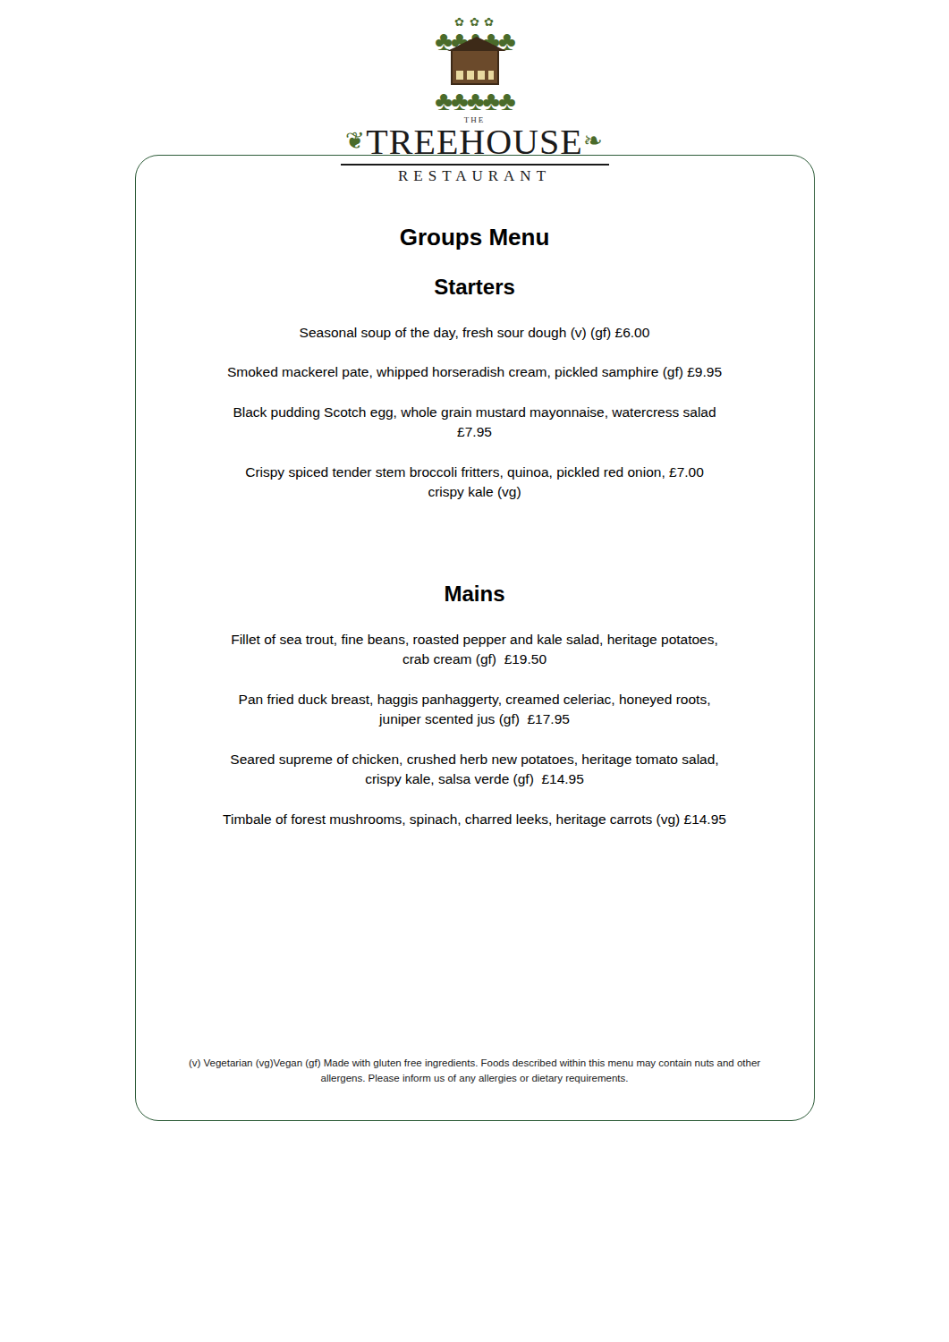✿ ✿ ✿
♣♣♣♣♣
♣♣♣♣♣
THE
❦TREEHOUSE❧
RESTAURANT
Groups Menu
Starters
Seasonal soup of the day, fresh sour dough (v) (gf) £6.00
Smoked mackerel pate, whipped horseradish cream, pickled samphire (gf) £9.95
Black pudding Scotch egg, whole grain mustard mayonnaise, watercress salad £7.95
Crispy spiced tender stem broccoli fritters, quinoa, pickled red onion, £7.00 crispy kale (vg)
Mains
Fillet of sea trout, fine beans, roasted pepper and kale salad, heritage potatoes, crab cream (gf) £19.50
Pan fried duck breast, haggis panhaggerty, creamed celeriac, honeyed roots, juniper scented jus (gf) £17.95
Seared supreme of chicken, crushed herb new potatoes, heritage tomato salad, crispy kale, salsa verde (gf) £14.95
Timbale of forest mushrooms, spinach, charred leeks, heritage carrots (vg) £14.95
(v) Vegetarian (vg)Vegan (gf) Made with gluten free ingredients. Foods described within this menu may contain nuts and other allergens. Please inform us of any allergies or dietary requirements.